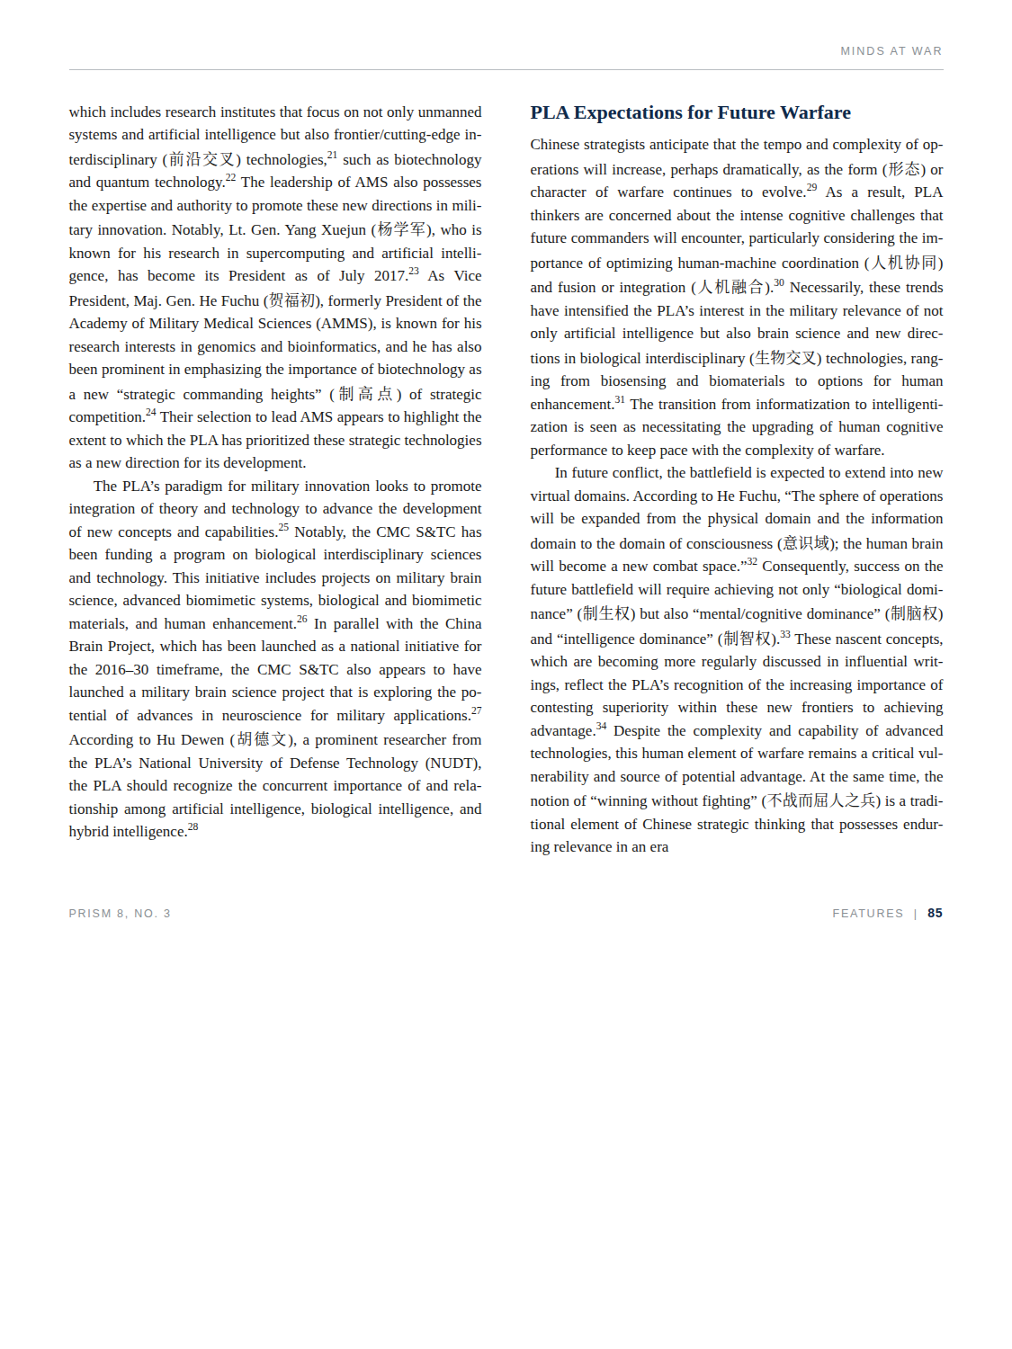Minds at War
which includes research institutes that focus on not only unmanned systems and artificial intelligence but also frontier/cutting-edge interdisciplinary (前沿交叉) technologies,21 such as biotechnology and quantum technology.22 The leadership of AMS also possesses the expertise and authority to promote these new directions in military innovation. Notably, Lt. Gen. Yang Xuejun (杨学军), who is known for his research in supercomputing and artificial intelligence, has become its President as of July 2017.23 As Vice President, Maj. Gen. He Fuchu (贺福初), formerly President of the Academy of Military Medical Sciences (AMMS), is known for his research interests in genomics and bioinformatics, and he has also been prominent in emphasizing the importance of biotechnology as a new “strategic commanding heights” (制高点) of strategic competition.24 Their selection to lead AMS appears to highlight the extent to which the PLA has prioritized these strategic technologies as a new direction for its development.
The PLA’s paradigm for military innovation looks to promote integration of theory and technology to advance the development of new concepts and capabilities.25 Notably, the CMC S&TC has been funding a program on biological interdisciplinary sciences and technology. This initiative includes projects on military brain science, advanced biomimetic systems, biological and biomimetic materials, and human enhancement.26 In parallel with the China Brain Project, which has been launched as a national initiative for the 2016–30 timeframe, the CMC S&TC also appears to have launched a military brain science project that is exploring the potential of advances in neuroscience for military applications.27 According to Hu Dewen (胡德文), a prominent researcher from the PLA’s National University of Defense Technology (NUDT), the PLA should recognize the concurrent importance of and relationship among artificial intelligence, biological intelligence, and hybrid intelligence.28
PLA Expectations for Future Warfare
Chinese strategists anticipate that the tempo and complexity of operations will increase, perhaps dramatically, as the form (形态) or character of warfare continues to evolve.29 As a result, PLA thinkers are concerned about the intense cognitive challenges that future commanders will encounter, particularly considering the importance of optimizing human-machine coordination (人机协同) and fusion or integration (人机融合).30 Necessarily, these trends have intensified the PLA’s interest in the military relevance of not only artificial intelligence but also brain science and new directions in biological interdisciplinary (生物交叉) technologies, ranging from biosensing and biomaterials to options for human enhancement.31 The transition from informatization to intelligentization is seen as necessitating the upgrading of human cognitive performance to keep pace with the complexity of warfare.
In future conflict, the battlefield is expected to extend into new virtual domains. According to He Fuchu, “The sphere of operations will be expanded from the physical domain and the information domain to the domain of consciousness (意识域); the human brain will become a new combat space.”32 Consequently, success on the future battlefield will require achieving not only “biological dominance” (制生权) but also “mental/cognitive dominance” (制脑权) and “intelligence dominance” (制智权).33 These nascent concepts, which are becoming more regularly discussed in influential writings, reflect the PLA’s recognition of the increasing importance of contesting superiority within these new frontiers to achieving advantage.34 Despite the complexity and capability of advanced technologies, this human element of warfare remains a critical vulnerability and source of potential advantage. At the same time, the notion of “winning without fighting” (不战而屈人之兵) is a traditional element of Chinese strategic thinking that possesses enduring relevance in an era
PRISM 8, No. 3
Features | 85